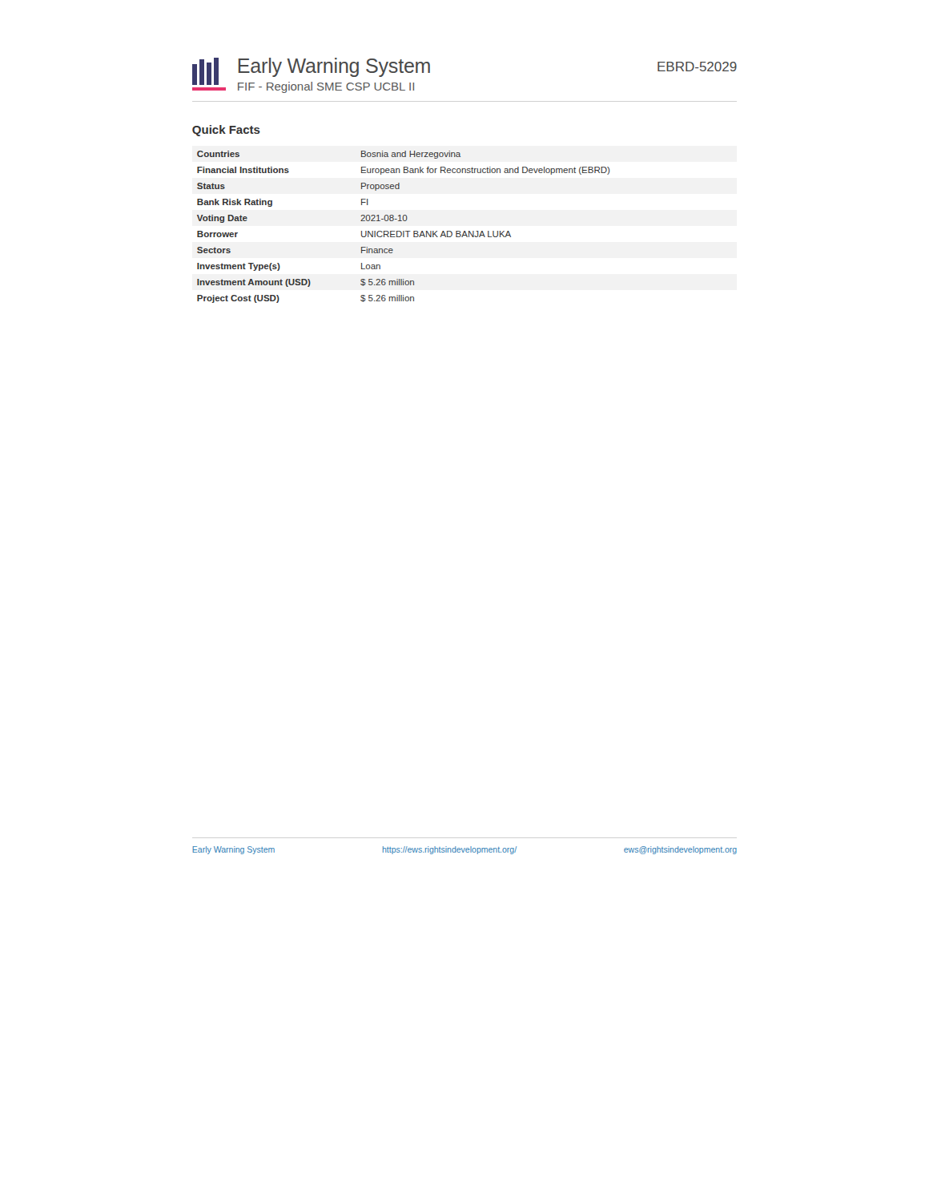Early Warning System
FIF - Regional SME CSP UCBL II
EBRD-52029
Quick Facts
| Countries | Bosnia and Herzegovina |
| Financial Institutions | European Bank for Reconstruction and Development (EBRD) |
| Status | Proposed |
| Bank Risk Rating | FI |
| Voting Date | 2021-08-10 |
| Borrower | UNICREDIT BANK AD BANJA LUKA |
| Sectors | Finance |
| Investment Type(s) | Loan |
| Investment Amount (USD) | $ 5.26 million |
| Project Cost (USD) | $ 5.26 million |
Early Warning System
https://ews.rightsindevelopment.org/
ews@rightsindevelopment.org